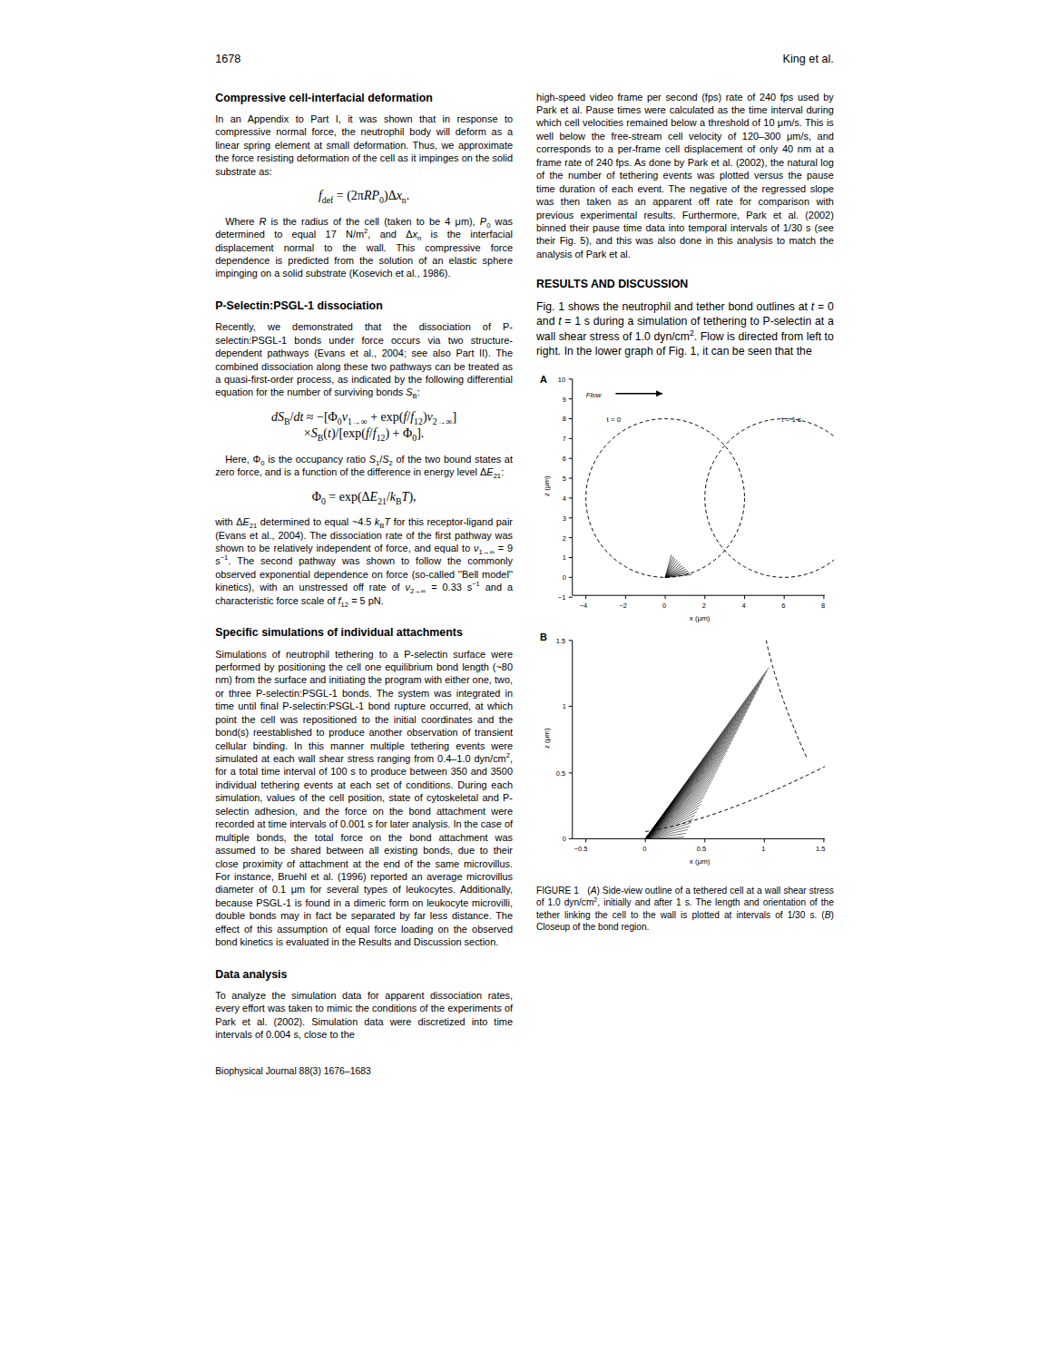1678
King et al.
Compressive cell-interfacial deformation
In an Appendix to Part I, it was shown that in response to compressive normal force, the neutrophil body will deform as a linear spring element at small deformation. Thus, we approximate the force resisting deformation of the cell as it impinges on the solid substrate as:
fdef = (2πRP0)Δxn.
Where R is the radius of the cell (taken to be 4 μm), P0 was determined to equal 17 N/m2, and Δxn is the interfacial displacement normal to the wall. This compressive force dependence is predicted from the solution of an elastic sphere impinging on a solid substrate (Kosevich et al., 1986).
P-Selectin:PSGL-1 dissociation
Recently, we demonstrated that the dissociation of P-selectin:PSGL-1 bonds under force occurs via two structure-dependent pathways (Evans et al., 2004; see also Part II). The combined dissociation along these two pathways can be treated as a quasi-first-order process, as indicated by the following differential equation for the number of surviving bonds SB:
dSB/dt ≈ −[Φ0ν1→∞ + exp(f/f12)ν2→∞]
×SB(t)/[exp(f/f12) + Φ0].
Here, Φ0 is the occupancy ratio S1/S2 of the two bound states at zero force, and is a function of the difference in energy level ΔE21:
Φ0 = exp(ΔE21/kBT),
with ΔE21 determined to equal ~4.5 kBT for this receptor-ligand pair (Evans et al., 2004). The dissociation rate of the first pathway was shown to be relatively independent of force, and equal to ν1→∞ = 9 s−1. The second pathway was shown to follow the commonly observed exponential dependence on force (so-called ''Bell model'' kinetics), with an unstressed off rate of ν2→∞ = 0.33 s−1 and a characteristic force scale of f12 = 5 pN.
Specific simulations of individual attachments
Simulations of neutrophil tethering to a P-selectin surface were performed by positioning the cell one equilibrium bond length (~80 nm) from the surface and initiating the program with either one, two, or three P-selectin:PSGL-1 bonds. The system was integrated in time until final P-selectin:PSGL-1 bond rupture occurred, at which point the cell was repositioned to the initial coordinates and the bond(s) reestablished to produce another observation of transient cellular binding. In this manner multiple tethering events were simulated at each wall shear stress ranging from 0.4–1.0 dyn/cm2, for a total time interval of 100 s to produce between 350 and 3500 individual tethering events at each set of conditions. During each simulation, values of the cell position, state of cytoskeletal and P-selectin adhesion, and the force on the bond attachment were recorded at time intervals of 0.001 s for later analysis. In the case of multiple bonds, the total force on the bond attachment was assumed to be shared between all existing bonds, due to their close proximity of attachment at the end of the same microvillus. For instance, Bruehl et al. (1996) reported an average microvillus diameter of 0.1 μm for several types of leukocytes. Additionally, because PSGL-1 is found in a dimeric form on leukocyte microvilli, double bonds may in fact be separated by far less distance. The effect of this assumption of equal force loading on the observed bond kinetics is evaluated in the Results and Discussion section.
Data analysis
To analyze the simulation data for apparent dissociation rates, every effort was taken to mimic the conditions of the experiments of Park et al. (2002). Simulation data were discretized into time intervals of 0.004 s, close to the
Biophysical Journal 88(3) 1676–1683
high-speed video frame per second (fps) rate of 240 fps used by Park et al. Pause times were calculated as the time interval during which cell velocities remained below a threshold of 10 μm/s. This is well below the free-stream cell velocity of 120–300 μm/s, and corresponds to a per-frame cell displacement of only 40 nm at a frame rate of 240 fps. As done by Park et al. (2002), the natural log of the number of tethering events was plotted versus the pause time duration of each event. The negative of the regressed slope was then taken as an apparent off rate for comparison with previous experimental results. Furthermore, Park et al. (2002) binned their pause time data into temporal intervals of 1/30 s (see their Fig. 5), and this was also done in this analysis to match the analysis of Park et al.
RESULTS AND DISCUSSION
Fig. 1 shows the neutrophil and tether bond outlines at t = 0 and t = 1 s during a simulation of tethering to P-selectin at a wall shear stress of 1.0 dyn/cm2. Flow is directed from left to right. In the lower graph of Fig. 1, it can be seen that the
A 10 9 8 7 6 5 4 3 2 1 0 −1 z (μm) −4 −2 0 2 4 6 8 x (μm) Flow t = 0 t = 1 s B 1.5 1 0.5 0 z (μm) −0.5 0 0.5 1 1.5 x (μm)
FIGURE 1 (A) Side-view outline of a tethered cell at a wall shear stress of 1.0 dyn/cm2, initially and after 1 s. The length and orientation of the tether linking the cell to the wall is plotted at intervals of 1/30 s. (B) Closeup of the bond region.